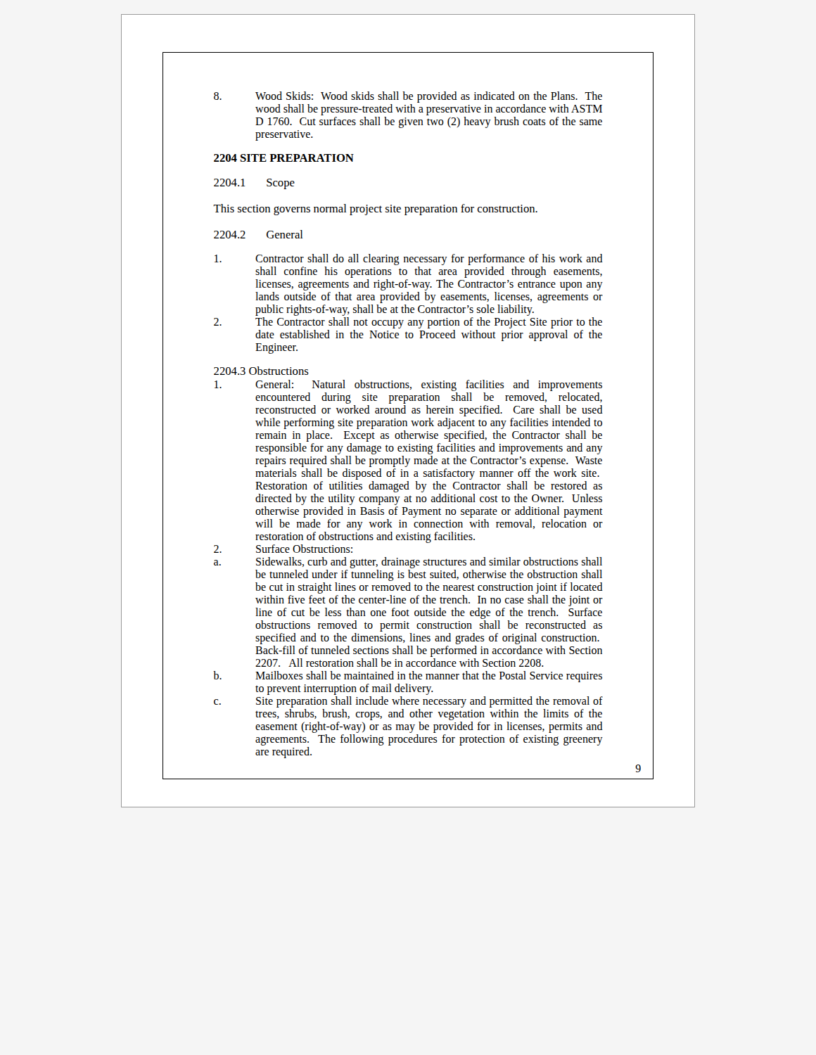| 8. | Wood Skids: Wood skids shall be provided as indicated on the Plans. The wood shall be pressure-treated with a preservative in accordance with ASTM D 1760. Cut surfaces shall be given two (2) heavy brush coats of the same preservative. |
2204 SITE PREPARATION
2204.1 Scope
This section governs normal project site preparation for construction.
2204.2 General
| 1. | Contractor shall do all clearing necessary for performance of his work and shall confine his operations to that area provided through easements, licenses, agreements and right-of-way. The Contractor’s entrance upon any lands outside of that area provided by easements, licenses, agreements or public rights-of-way, shall be at the Contractor’s sole liability. |
| 2. | The Contractor shall not occupy any portion of the Project Site prior to the date established in the Notice to Proceed without prior approval of the Engineer. |
2204.3 Obstructions
| 1. | General: Natural obstructions, existing facilities and improvements encountered during site preparation shall be removed, relocated, reconstructed or worked around as herein specified. Care shall be used while performing site preparation work adjacent to any facilities intended to remain in place. Except as otherwise specified, the Contractor shall be responsible for any damage to existing facilities and improvements and any repairs required shall be promptly made at the Contractor’s expense. Waste materials shall be disposed of in a satisfactory manner off the work site. Restoration of utilities damaged by the Contractor shall be restored as directed by the utility company at no additional cost to the Owner. Unless otherwise provided in Basis of Payment no separate or additional payment will be made for any work in connection with removal, relocation or restoration of obstructions and existing facilities. |
| 2. | Surface Obstructions: |
| a. | Sidewalks, curb and gutter, drainage structures and similar obstructions shall be tunneled under if tunneling is best suited, otherwise the obstruction shall be cut in straight lines or removed to the nearest construction joint if located within five feet of the center-line of the trench. In no case shall the joint or line of cut be less than one foot outside the edge of the trench. Surface obstructions removed to permit construction shall be reconstructed as specified and to the dimensions, lines and grades of original construction. Back-fill of tunneled sections shall be performed in accordance with Section 2207. All restoration shall be in accordance with Section 2208. |
| b. | Mailboxes shall be maintained in the manner that the Postal Service requires to prevent interruption of mail delivery. |
| c. | Site preparation shall include where necessary and permitted the removal of trees, shrubs, brush, crops, and other vegetation within the limits of the easement (right-of-way) or as may be provided for in licenses, permits and agreements. The following procedures for protection of existing greenery are required. |
9